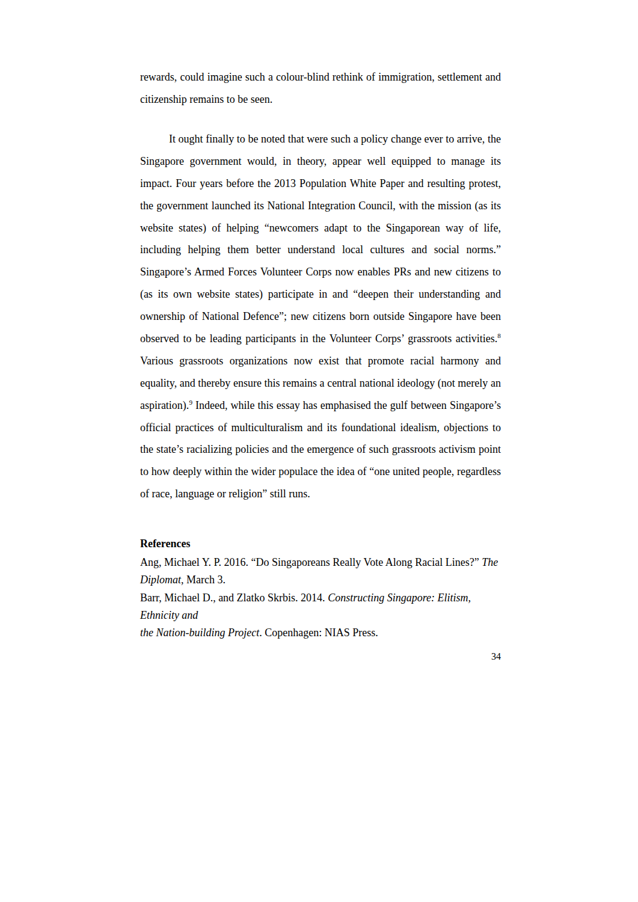rewards, could imagine such a colour-blind rethink of immigration, settlement and citizenship remains to be seen.
It ought finally to be noted that were such a policy change ever to arrive, the Singapore government would, in theory, appear well equipped to manage its impact. Four years before the 2013 Population White Paper and resulting protest, the government launched its National Integration Council, with the mission (as its website states) of helping “newcomers adapt to the Singaporean way of life, including helping them better understand local cultures and social norms.” Singapore’s Armed Forces Volunteer Corps now enables PRs and new citizens to (as its own website states) participate in and “deepen their understanding and ownership of National Defence”; new citizens born outside Singapore have been observed to be leading participants in the Volunteer Corps’ grassroots activities.8 Various grassroots organizations now exist that promote racial harmony and equality, and thereby ensure this remains a central national ideology (not merely an aspiration).9 Indeed, while this essay has emphasised the gulf between Singapore’s official practices of multiculturalism and its foundational idealism, objections to the state’s racializing policies and the emergence of such grassroots activism point to how deeply within the wider populace the idea of “one united people, regardless of race, language or religion” still runs.
References
Ang, Michael Y. P. 2016. “Do Singaporeans Really Vote Along Racial Lines?” The
Diplomat, March 3.
Barr, Michael D., and Zlatko Skrbis. 2014. Constructing Singapore: Elitism, Ethnicity and
the Nation-building Project. Copenhagen: NIAS Press.
34